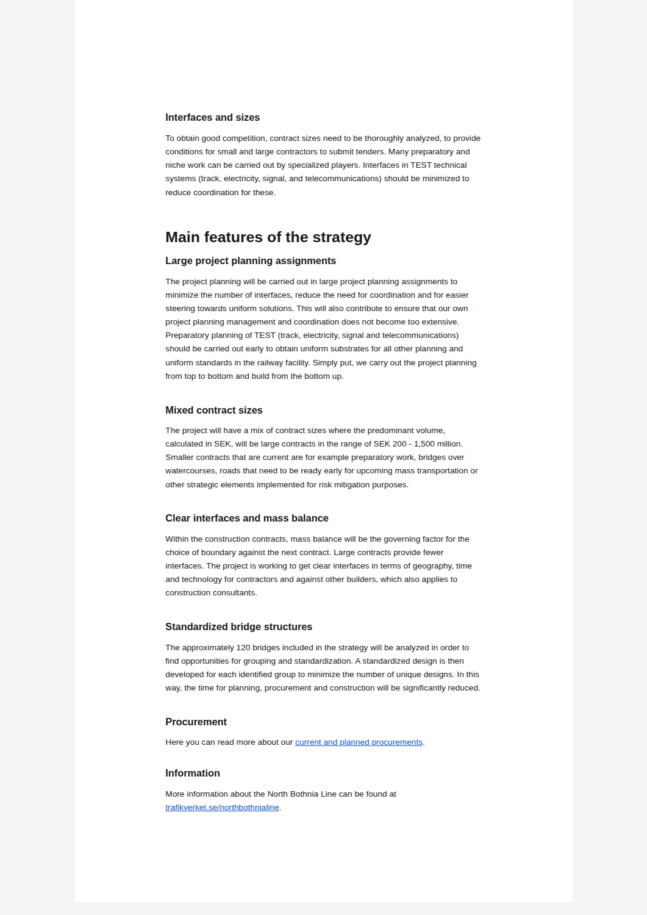Interfaces and sizes
To obtain good competition, contract sizes need to be thoroughly analyzed, to provide conditions for small and large contractors to submit tenders. Many preparatory and niche work can be carried out by specialized players. Interfaces in TEST technical systems (track, electricity, signal, and telecommunications) should be minimized to reduce coordination for these.
Main features of the strategy
Large project planning assignments
The project planning will be carried out in large project planning assignments to minimize the number of interfaces, reduce the need for coordination and for easier steering towards uniform solutions. This will also contribute to ensure that our own project planning management and coordination does not become too extensive. Preparatory planning of TEST (track, electricity, signal and telecommunications) should be carried out early to obtain uniform substrates for all other planning and uniform standards in the railway facility. Simply put, we carry out the project planning from top to bottom and build from the bottom up.
Mixed contract sizes
The project will have a mix of contract sizes where the predominant volume, calculated in SEK, will be large contracts in the range of SEK 200 - 1,500 million. Smaller contracts that are current are for example preparatory work, bridges over watercourses, roads that need to be ready early for upcoming mass transportation or other strategic elements implemented for risk mitigation purposes.
Clear interfaces and mass balance
Within the construction contracts, mass balance will be the governing factor for the choice of boundary against the next contract. Large contracts provide fewer interfaces. The project is working to get clear interfaces in terms of geography, time and technology for contractors and against other builders, which also applies to construction consultants.
Standardized bridge structures
The approximately 120 bridges included in the strategy will be analyzed in order to find opportunities for grouping and standardization. A standardized design is then developed for each identified group to minimize the number of unique designs. In this way, the time for planning, procurement and construction will be significantly reduced.
Procurement
Here you can read more about our current and planned procurements.
Information
More information about the North Bothnia Line can be found at trafikverket.se/northbothnialine.